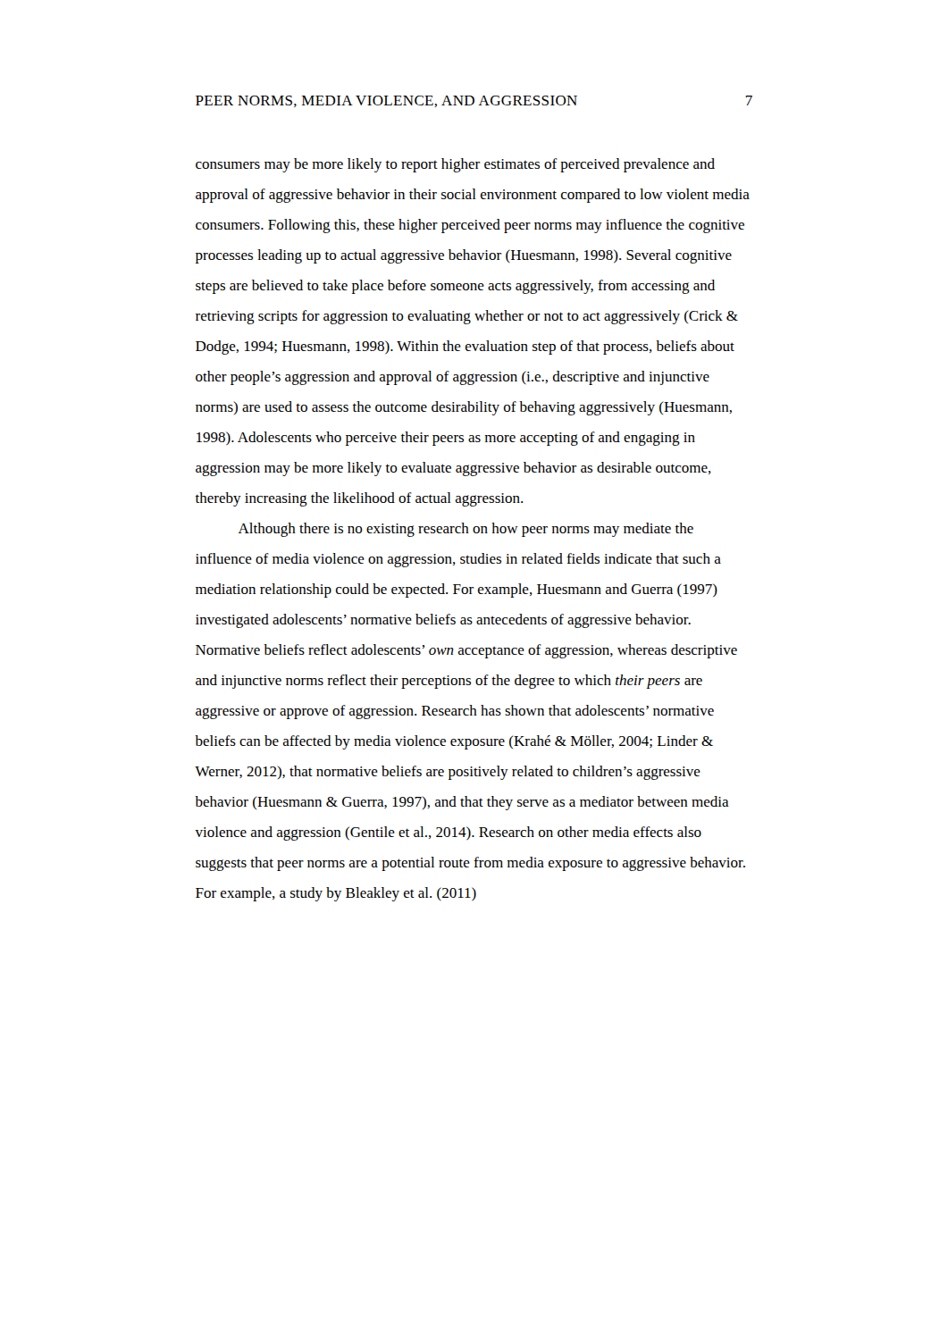Peer Norms, Media Violence, and Aggression 7
consumers may be more likely to report higher estimates of perceived prevalence and approval of aggressive behavior in their social environment compared to low violent media consumers. Following this, these higher perceived peer norms may influence the cognitive processes leading up to actual aggressive behavior (Huesmann, 1998). Several cognitive steps are believed to take place before someone acts aggressively, from accessing and retrieving scripts for aggression to evaluating whether or not to act aggressively (Crick & Dodge, 1994; Huesmann, 1998). Within the evaluation step of that process, beliefs about other people’s aggression and approval of aggression (i.e., descriptive and injunctive norms) are used to assess the outcome desirability of behaving aggressively (Huesmann, 1998). Adolescents who perceive their peers as more accepting of and engaging in aggression may be more likely to evaluate aggressive behavior as desirable outcome, thereby increasing the likelihood of actual aggression.
Although there is no existing research on how peer norms may mediate the influence of media violence on aggression, studies in related fields indicate that such a mediation relationship could be expected. For example, Huesmann and Guerra (1997) investigated adolescents’ normative beliefs as antecedents of aggressive behavior. Normative beliefs reflect adolescents’ own acceptance of aggression, whereas descriptive and injunctive norms reflect their perceptions of the degree to which their peers are aggressive or approve of aggression. Research has shown that adolescents’ normative beliefs can be affected by media violence exposure (Krahé & Möller, 2004; Linder & Werner, 2012), that normative beliefs are positively related to children’s aggressive behavior (Huesmann & Guerra, 1997), and that they serve as a mediator between media violence and aggression (Gentile et al., 2014). Research on other media effects also suggests that peer norms are a potential route from media exposure to aggressive behavior. For example, a study by Bleakley et al. (2011)